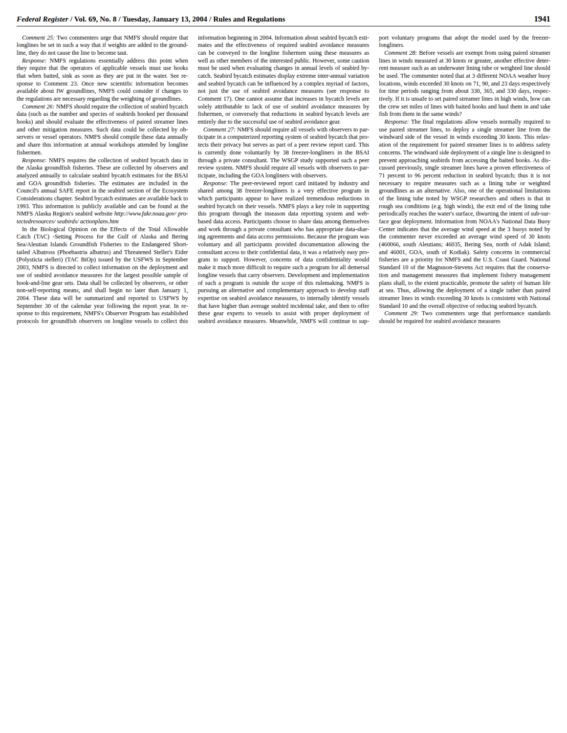Federal Register / Vol. 69, No. 8 / Tuesday, January 13, 2004 / Rules and Regulations
1941
Comment 25: Two commenters urge that NMFS should require that longlines be set in such a way that if weights are added to the groundline, they do not cause the line to become taut.
Response: NMFS regulations essentially address this point when they require that the operators of applicable vessels must use hooks that when baited, sink as soon as they are put in the water. See response to Comment 23. Once new scientific information becomes available about IW groundlines, NMFS could consider if changes to the regulations are necessary regarding the weighting of groundlines.
Comment 26: NMFS should require the collection of seabird bycatch data (such as the number and species of seabirds hooked per thousand hooks) and should evaluate the effectiveness of paired streamer lines and other mitigation measures. Such data could be collected by observers or vessel operators. NMFS should compile these data annually and share this information at annual workshops attended by longline fishermen.
Response: NMFS requires the collection of seabird bycatch data in the Alaska groundfish fisheries. These are collected by observers and analyzed annually to calculate seabird bycatch estimates for the BSAI and GOA groundfish fisheries. The estimates are included in the Council's annual SAFE report in the seabird section of the Ecosystem Considerations chapter. Seabird bycatch estimates are available back to 1993. This information is publicly available and can be found at the NMFS Alaska Region's seabird website http://www.fakr.noaa.gov/ protectedresources/ seabirds/ actionplans.htm
In the Biological Opinion on the Effects of the Total Allowable Catch (TAC) -Setting Process for the Gulf of Alaska and Bering Sea/Aleutian Islands Groundfish Fisheries to the Endangered Short-tailed Albatross (Phoebastria albatrus) and Threatened Steller's Eider (Polysticta stelleri) (TAC BiOp) issued by the USFWS in September 2003, NMFS is directed to collect information on the deployment and use of seabird avoidance measures for the largest possible sample of hook-and-line gear sets. Data shall be collected by observers, or other non-self-reporting means, and shall begin no later than January 1, 2004. These data will be summarized and reported to USFWS by September 30 of the calendar year following the report year. In response to this requirement, NMFS's Observer Program has established protocols for groundfish observers on longline vessels to collect this information beginning in 2004. Information about seabird bycatch estimates and the effectiveness of required seabird avoidance measures can be conveyed to the longline fishermen using these measures as well as other members of the interested public. However, some caution must be used when evaluating changes in annual levels of seabird bycatch. Seabird bycatch estimates display extreme inter-annual variation and seabird bycatch can be influenced by a complex myriad of factors, not just the use of seabird avoidance measures (see response to Comment 17). One cannot assume that increases in bycatch levels are solely attributable to lack of use of seabird avoidance measures by fishermen, or conversely that reductions in seabird bycatch levels are entirely due to the successful use of seabird avoidance gear.
Comment 27: NMFS should require all vessels with observers to participate in a computerized reporting system of seabird bycatch that protects their privacy but serves as part of a peer review report card. This is currently done voluntarily by 38 freezer-longliners in the BSAI through a private consultant. The WSGP study supported such a peer review system. NMFS should require all vessels with observers to participate, including the GOA longliners with observers.
Response: The peer-reviewed report card initiated by industry and shared among 38 freezer-longliners is a very effective program in which participants appear to have realized tremendous reductions in seabird bycatch on their vessels. NMFS plays a key role in supporting this program through the inseason data reporting system and web-based data access. Participants choose to share data among themselves and work through a private consultant who has appropriate data-sharing agreements and data access permissions. Because the program was voluntary and all participants provided documentation allowing the consultant access to their confidential data, it was a relatively easy program to support. However, concerns of data confidentiality would make it much more difficult to require such a program for all demersal longline vessels that carry observers. Development and implementation of such a program is outside the scope of this rulemaking. NMFS is pursuing an alternative and complementary approach to develop staff expertise on seabird avoidance measures, to internally identify vessels that have higher than average seabird incidental take, and then to offer these gear experts to vessels to assist with proper deployment of seabird avoidance measures. Meanwhile, NMFS will continue to support voluntary programs that adopt the model used by the freezer-longliners.
Comment 28: Before vessels are exempt from using paired streamer lines in winds measured at 30 knots or greater, another effective deterrent measure such as an underwater lining tube or weighted line should be used. The commenter noted that at 3 different NOAA weather buoy locations, winds exceeded 30 knots on 71, 90, and 23 days respectively for time periods ranging from about 330, 365, and 330 days, respectively. If it is unsafe to set paired streamer lines in high winds, how can the crew set miles of lines with baited hooks and haul them in and take fish from them in the same winds?
Response: The final regulations allow vessels normally required to use paired streamer lines, to deploy a single streamer line from the windward side of the vessel in winds exceeding 30 knots. This relaxation of the requirement for paired streamer lines is to address safety concerns. The windward side deployment of a single line is designed to prevent approaching seabirds from accessing the baited hooks. As discussed previously, single streamer lines have a proven effectiveness of 71 percent to 96 percent reduction in seabird bycatch; thus it is not necessary to require measures such as a lining tube or weighted groundlines as an alternative. Also, one of the operational limitations of the lining tube noted by WSGP researchers and others is that in rough sea conditions (e.g. high winds), the exit end of the lining tube periodically reaches the water's surface, thwarting the intent of sub-surface gear deployment. Information from NOAA's National Data Buoy Center indicates that the average wind speed at the 3 buoys noted by the commenter never exceeded an average wind speed of 30 knots (460066, south Aleutians; 46035, Bering Sea, north of Adak Island; and 46001, GOA, south of Kodiak). Safety concerns in commercial fisheries are a priority for NMFS and the U.S. Coast Guard. National Standard 10 of the Magnuson-Stevens Act requires that the conservation and management measures that implement fishery management plans shall, to the extent practicable, promote the safety of human life at sea. Thus, allowing the deployment of a single rather than paired streamer lines in winds exceeding 30 knots is consistent with National Standard 10 and the overall objective of reducing seabird bycatch.
Comment 29: Two commenters urge that performance standards should be required for seabird avoidance measures